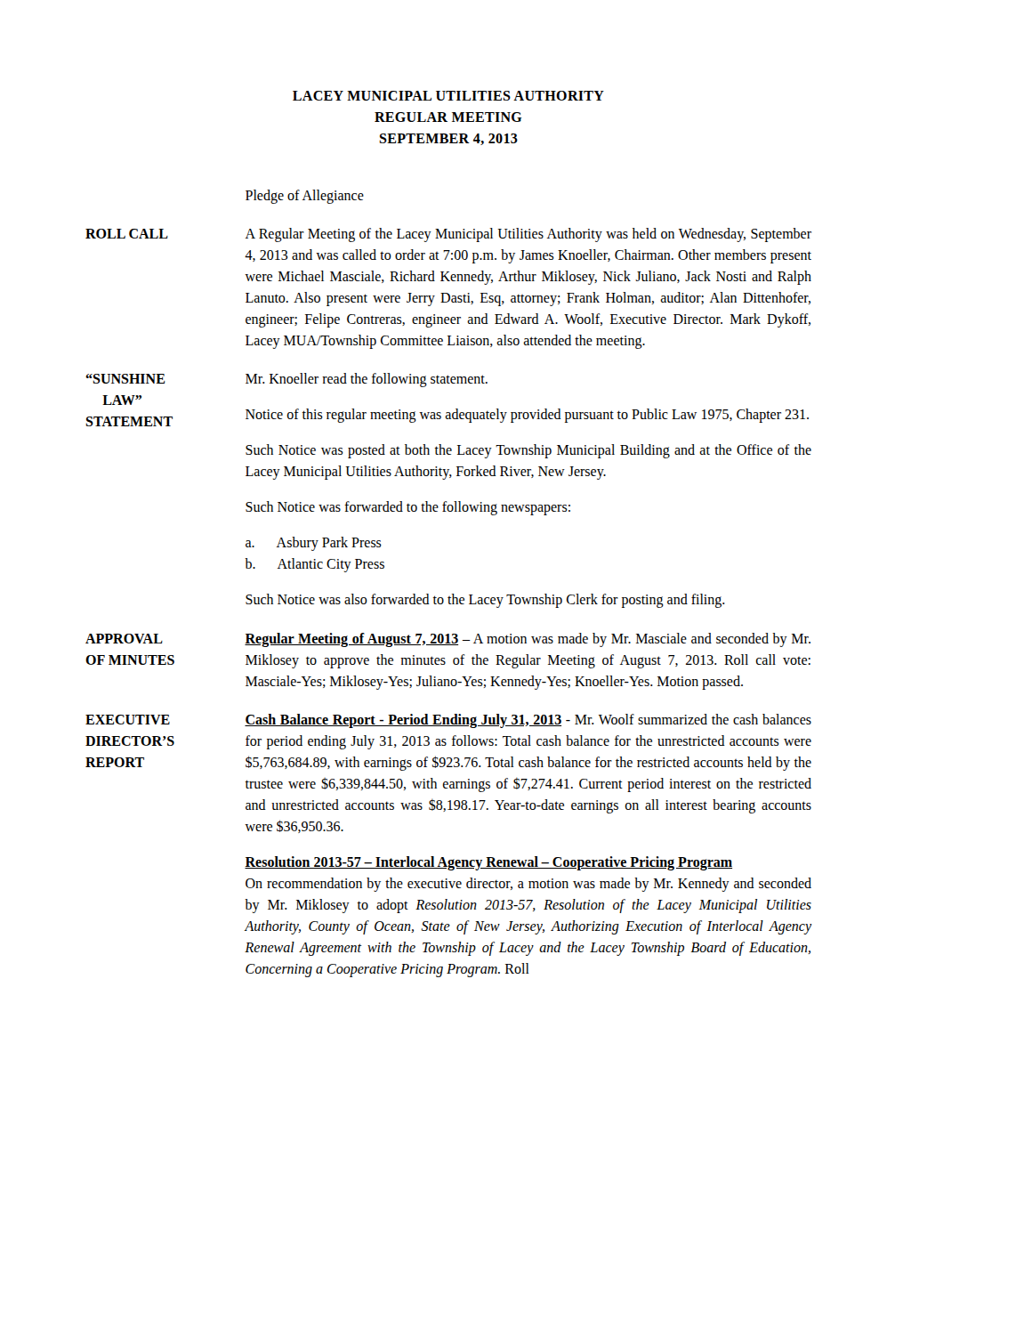LACEY MUNICIPAL UTILITIES AUTHORITY
REGULAR MEETING
SEPTEMBER 4, 2013
| | Pledge of Allegiance |
| Roll Call | A Regular Meeting of the Lacey Municipal Utilities Authority was held on Wednesday, September 4, 2013 and was called to order at 7:00 p.m. by James Knoeller, Chairman. Other members present were Michael Masciale, Richard Kennedy, Arthur Miklosey, Nick Juliano, Jack Nosti and Ralph Lanuto. Also present were Jerry Dasti, Esq, attorney; Frank Holman, auditor; Alan Dittenhofer, engineer; Felipe Contreras, engineer and Edward A. Woolf, Executive Director. Mark Dykoff, Lacey MUA/Township Committee Liaison, also attended the meeting. |
| “Sunshine Law” Statement | Mr. Knoeller read the following statement. Notice of this regular meeting was adequately provided pursuant to Public Law 1975, Chapter 231. Such Notice was posted at both the Lacey Township Municipal Building and at the Office of the Lacey Municipal Utilities Authority, Forked River, New Jersey. Such Notice was forwarded to the following newspapers: a. Asbury Park Press b. Atlantic City Press Such Notice was also forwarded to the Lacey Township Clerk for posting and filing. |
| Approval of Minutes | Regular Meeting of August 7, 2013 – A motion was made by Mr. Masciale and seconded by Mr. Miklosey to approve the minutes of the Regular Meeting of August 7, 2013. Roll call vote: Masciale-Yes; Miklosey-Yes; Juliano-Yes; Kennedy-Yes; Knoeller-Yes. Motion passed. |
| Executive Director’s Report | Cash Balance Report - Period Ending July 31, 2013 - Mr. Woolf summarized the cash balances for period ending July 31, 2013 as follows: Total cash balance for the unrestricted accounts were $5,763,684.89, with earnings of $923.76. Total cash balance for the restricted accounts held by the trustee were $6,339,844.50, with earnings of $7,274.41. Current period interest on the restricted and unrestricted accounts was $8,198.17. Year-to-date earnings on all interest bearing accounts were $36,950.36. Resolution 2013-57 – Interlocal Agency Renewal – Cooperative Pricing Program On recommendation by the executive director, a motion was made by Mr. Kennedy and seconded by Mr. Miklosey to adopt Resolution 2013-57, Resolution of the Lacey Municipal Utilities Authority, County of Ocean, State of New Jersey, Authorizing Execution of Interlocal Agency Renewal Agreement with the Township of Lacey and the Lacey Township Board of Education, Concerning a Cooperative Pricing Program. Roll |